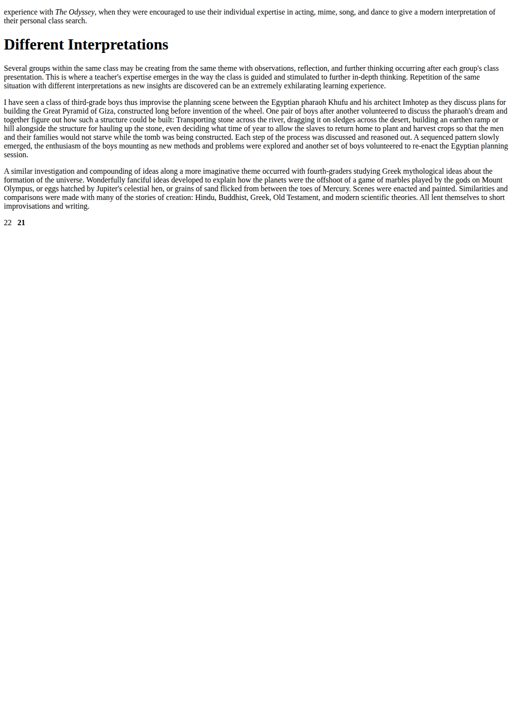experience with The Odyssey, when they were encouraged to use their individual expertise in acting, mime, song, and dance to give a modern interpretation of their personal class search.
Different Interpretations
Several groups within the same class may be creating from the same theme with observations, reflection, and further thinking occurring after each group's class presentation. This is where a teacher's expertise emerges in the way the class is guided and stimulated to further in-depth thinking. Repetition of the same situation with different interpretations as new insights are discovered can be an extremely exhilarating learning experience.
I have seen a class of third-grade boys thus improvise the planning scene between the Egyptian pharaoh Khufu and his architect Imhotep as they discuss plans for building the Great Pyramid of Giza, constructed long before invention of the wheel. One pair of boys after another volunteered to discuss the pharaoh's dream and together figure out how such a structure could be built: Transporting stone across the river, dragging it on sledges across the desert, building an earthen ramp or hill alongside the structure for hauling up the stone, even deciding what time of year to allow the slaves to return home to plant and harvest crops so that the men and their families would not starve while the tomb was being constructed. Each step of the process was discussed and reasoned out. A sequenced pattern slowly emerged, the enthusiasm of the boys mounting as new methods and problems were explored and another set of boys volunteered to re-enact the Egyptian planning session.
A similar investigation and compounding of ideas along a more imaginative theme occurred with fourth-graders studying Greek mythological ideas about the formation of the universe. Wonderfully fanciful ideas developed to explain how the planets were the offshoot of a game of marbles played by the gods on Mount Olympus, or eggs hatched by Jupiter's celestial hen, or grains of sand flicked from between the toes of Mercury. Scenes were enacted and painted. Similarities and comparisons were made with many of the stories of creation: Hindu, Buddhist, Greek, Old Testament, and modern scientific theories. All lent themselves to short improvisations and writing.
22 21